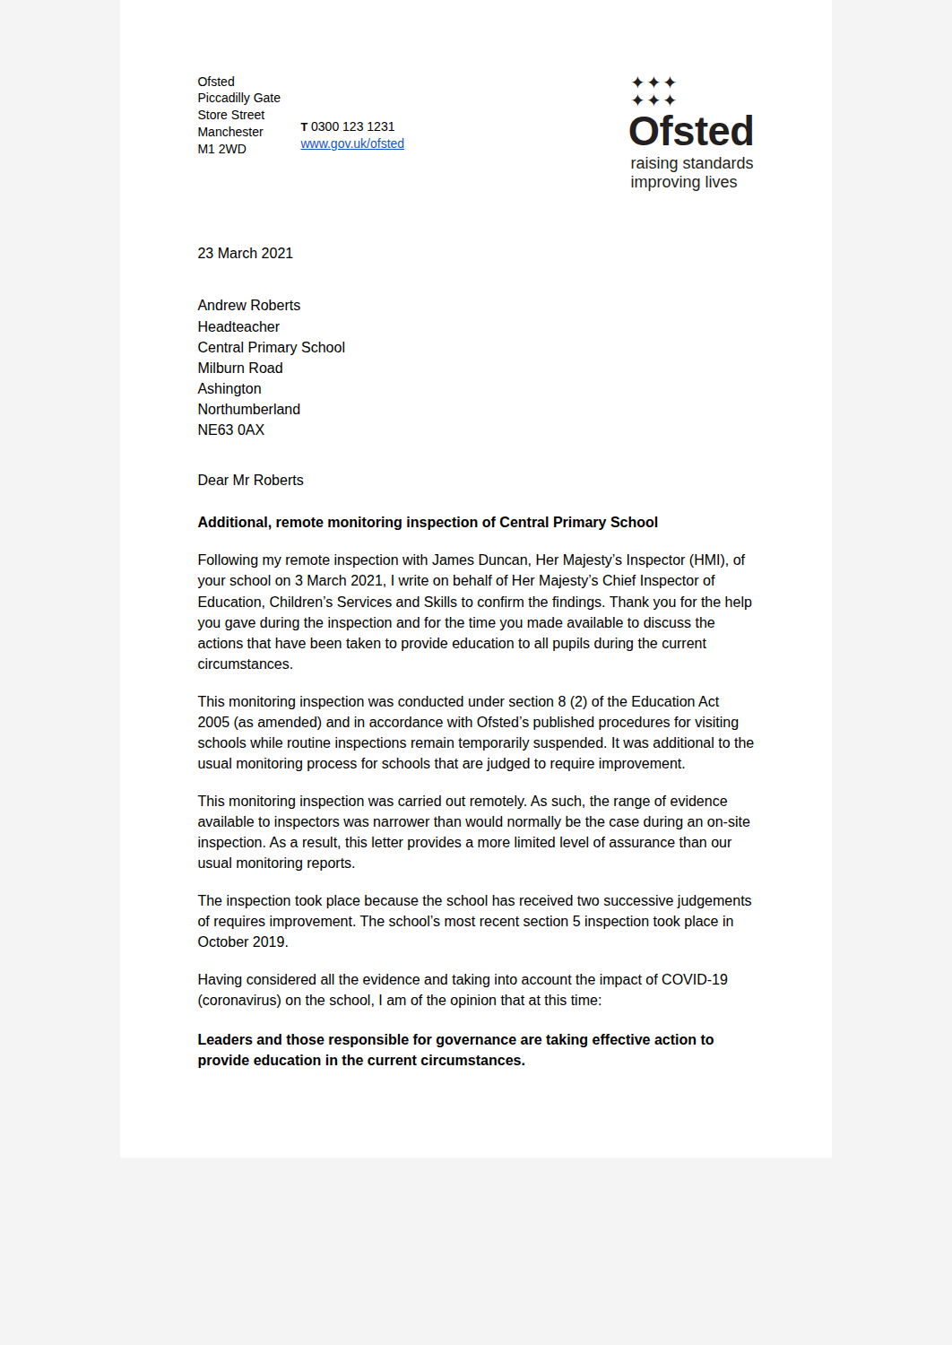Ofsted
Piccadilly Gate
Store Street
Manchester
M1 2WD
T 0300 123 1231
www.gov.uk/ofsted
✦✦✦
✦✦✦
Ofsted
raising standards
improving lives
23 March 2021
Andrew Roberts
Headteacher
Central Primary School
Milburn Road
Ashington
Northumberland
NE63 0AX
Dear Mr Roberts
Additional, remote monitoring inspection of Central Primary School
Following my remote inspection with James Duncan, Her Majesty’s Inspector (HMI), of your school on 3 March 2021, I write on behalf of Her Majesty’s Chief Inspector of Education, Children’s Services and Skills to confirm the findings. Thank you for the help you gave during the inspection and for the time you made available to discuss the actions that have been taken to provide education to all pupils during the current circumstances.
This monitoring inspection was conducted under section 8 (2) of the Education Act 2005 (as amended) and in accordance with Ofsted’s published procedures for visiting schools while routine inspections remain temporarily suspended. It was additional to the usual monitoring process for schools that are judged to require improvement.
This monitoring inspection was carried out remotely. As such, the range of evidence available to inspectors was narrower than would normally be the case during an on-site inspection. As a result, this letter provides a more limited level of assurance than our usual monitoring reports.
The inspection took place because the school has received two successive judgements of requires improvement. The school’s most recent section 5 inspection took place in October 2019.
Having considered all the evidence and taking into account the impact of COVID-19 (coronavirus) on the school, I am of the opinion that at this time:
Leaders and those responsible for governance are taking effective action to provide education in the current circumstances.